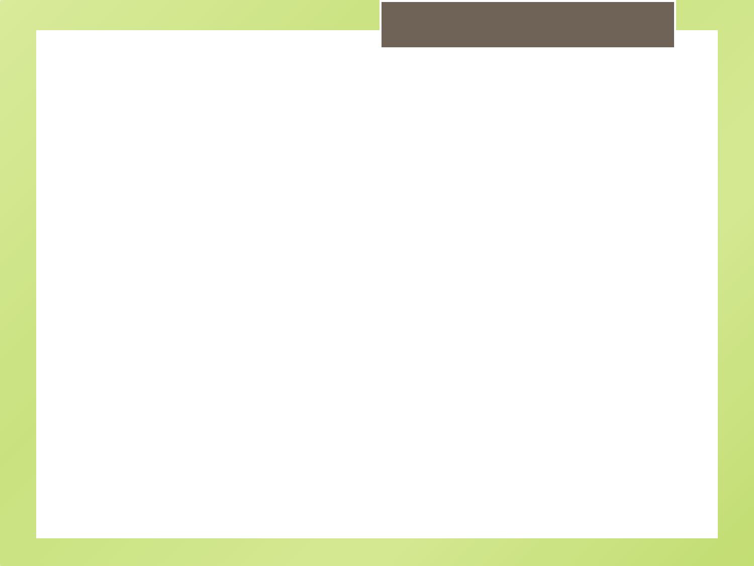Other bee friendly natives
Grass Trees, Xanthorrhoea sp. XanthorrhoeaEBee.mp4
Wax Flower, Philotheca Myropoides is an absolute Bee magnet PhilothecaMyropoidesEBee.mp4
Hakea “Burrendong Beauty” HakeaBurrendongBeauty.mp4